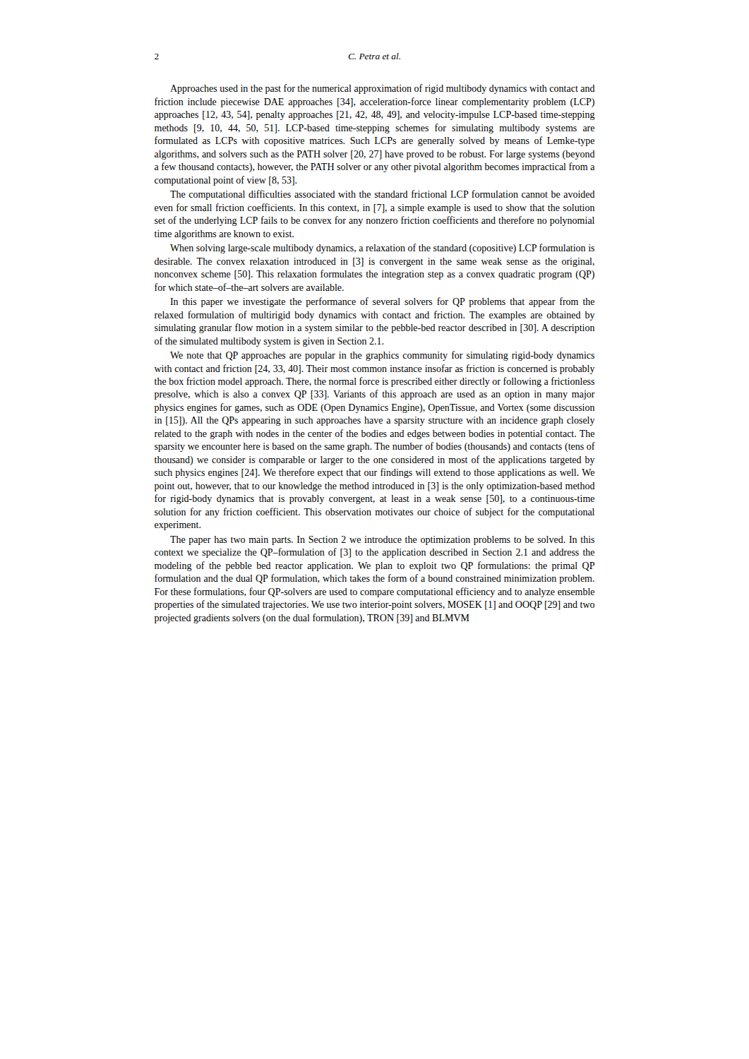2 C. Petra et al.
Approaches used in the past for the numerical approximation of rigid multibody dynamics with contact and friction include piecewise DAE approaches [34], acceleration-force linear complementarity problem (LCP) approaches [12, 43, 54], penalty approaches [21, 42, 48, 49], and velocity-impulse LCP-based time-stepping methods [9, 10, 44, 50, 51]. LCP-based time-stepping schemes for simulating multibody systems are formulated as LCPs with copositive matrices. Such LCPs are generally solved by means of Lemke-type algorithms, and solvers such as the PATH solver [20, 27] have proved to be robust. For large systems (beyond a few thousand contacts), however, the PATH solver or any other pivotal algorithm becomes impractical from a computational point of view [8, 53].
The computational difficulties associated with the standard frictional LCP formulation cannot be avoided even for small friction coefficients. In this context, in [7], a simple example is used to show that the solution set of the underlying LCP fails to be convex for any nonzero friction coefficients and therefore no polynomial time algorithms are known to exist.
When solving large-scale multibody dynamics, a relaxation of the standard (copositive) LCP formulation is desirable. The convex relaxation introduced in [3] is convergent in the same weak sense as the original, nonconvex scheme [50]. This relaxation formulates the integration step as a convex quadratic program (QP) for which state–of–the–art solvers are available.
In this paper we investigate the performance of several solvers for QP problems that appear from the relaxed formulation of multirigid body dynamics with contact and friction. The examples are obtained by simulating granular flow motion in a system similar to the pebble-bed reactor described in [30]. A description of the simulated multibody system is given in Section 2.1.
We note that QP approaches are popular in the graphics community for simulating rigid-body dynamics with contact and friction [24, 33, 40]. Their most common instance insofar as friction is concerned is probably the box friction model approach. There, the normal force is prescribed either directly or following a frictionless presolve, which is also a convex QP [33]. Variants of this approach are used as an option in many major physics engines for games, such as ODE (Open Dynamics Engine), OpenTissue, and Vortex (some discussion in [15]). All the QPs appearing in such approaches have a sparsity structure with an incidence graph closely related to the graph with nodes in the center of the bodies and edges between bodies in potential contact. The sparsity we encounter here is based on the same graph. The number of bodies (thousands) and contacts (tens of thousand) we consider is comparable or larger to the one considered in most of the applications targeted by such physics engines [24]. We therefore expect that our findings will extend to those applications as well. We point out, however, that to our knowledge the method introduced in [3] is the only optimization-based method for rigid-body dynamics that is provably convergent, at least in a weak sense [50], to a continuous-time solution for any friction coefficient. This observation motivates our choice of subject for the computational experiment.
The paper has two main parts. In Section 2 we introduce the optimization problems to be solved. In this context we specialize the QP–formulation of [3] to the application described in Section 2.1 and address the modeling of the pebble bed reactor application. We plan to exploit two QP formulations: the primal QP formulation and the dual QP formulation, which takes the form of a bound constrained minimization problem. For these formulations, four QP-solvers are used to compare computational efficiency and to analyze ensemble properties of the simulated trajectories. We use two interior-point solvers, MOSEK [1] and OOQP [29] and two projected gradients solvers (on the dual formulation), TRON [39] and BLMVM